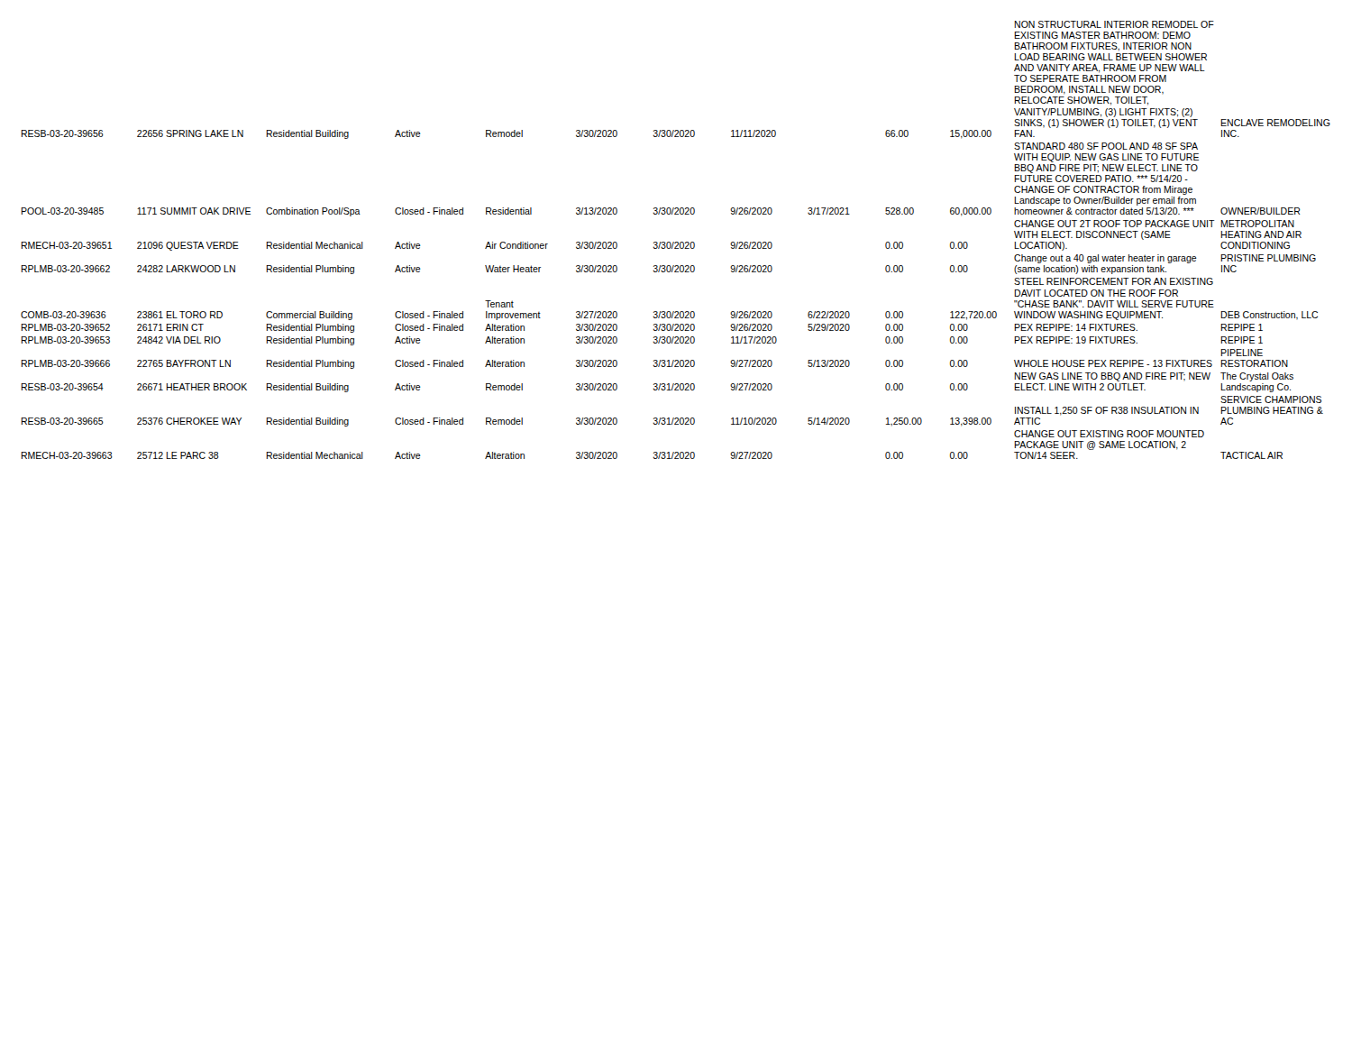| RESB-03-20-39656 | 22656 SPRING LAKE LN | Residential Building | Active | Remodel | 3/30/2020 | 3/30/2020 | 11/11/2020 | | 66.00 | 15,000.00 | NON STRUCTURAL INTERIOR REMODEL OF EXISTING MASTER BATHROOM: DEMO BATHROOM FIXTURES, INTERIOR NON LOAD BEARING WALL BETWEEN SHOWER AND VANITY AREA, FRAME UP NEW WALL TO SEPERATE BATHROOM FROM BEDROOM, INSTALL NEW DOOR, RELOCATE SHOWER, TOILET, VANITY/PLUMBING, (3) LIGHT FIXTS; (2) SINKS, (1) SHOWER (1) TOILET, (1) VENT FAN. | ENCLAVE REMODELING INC. |
| POOL-03-20-39485 | 1171 SUMMIT OAK DRIVE | Combination Pool/Spa | Closed - Finaled | Residential | 3/13/2020 | 3/30/2020 | 9/26/2020 | 3/17/2021 | 528.00 | 60,000.00 | STANDARD 480 SF POOL AND 48 SF SPA WITH EQUIP. NEW GAS LINE TO FUTURE BBQ AND FIRE PIT; NEW ELECT. LINE TO FUTURE COVERED PATIO. *** 5/14/20 - CHANGE OF CONTRACTOR from Mirage Landscape to Owner/Builder per email from homeowner & contractor dated 5/13/20. *** | OWNER/BUILDER |
| RMECH-03-20-39651 | 21096 QUESTA VERDE | Residential Mechanical | Active | Air Conditioner | 3/30/2020 | 3/30/2020 | 9/26/2020 | | 0.00 | 0.00 | CHANGE OUT 2T ROOF TOP PACKAGE UNIT WITH ELECT. DISCONNECT (SAME LOCATION). | METROPOLITAN HEATING AND AIR CONDITIONING |
| RPLMB-03-20-39662 | 24282 LARKWOOD LN | Residential Plumbing | Active | Water Heater | 3/30/2020 | 3/30/2020 | 9/26/2020 | | 0.00 | 0.00 | Change out a 40 gal water heater in garage (same location) with expansion tank. | PRISTINE PLUMBING INC |
| COMB-03-20-39636 | 23861 EL TORO RD | Commercial Building | Closed - Finaled | Tenant Improvement | 3/27/2020 | 3/30/2020 | 9/26/2020 | 6/22/2020 | 0.00 | 122,720.00 | STEEL REINFORCEMENT FOR AN EXISTING DAVIT LOCATED ON THE ROOF FOR "CHASE BANK". DAVIT WILL SERVE FUTURE WINDOW WASHING EQUIPMENT. | DEB Construction, LLC |
| RPLMB-03-20-39652 | 26171 ERIN CT | Residential Plumbing | Closed - Finaled | Alteration | 3/30/2020 | 3/30/2020 | 9/26/2020 | 5/29/2020 | 0.00 | 0.00 | PEX REPIPE: 14 FIXTURES. | REPIPE 1 |
| RPLMB-03-20-39653 | 24842 VIA DEL RIO | Residential Plumbing | Active | Alteration | 3/30/2020 | 3/30/2020 | 11/17/2020 | | 0.00 | 0.00 | PEX REPIPE: 19 FIXTURES. | REPIPE 1 |
| RPLMB-03-20-39666 | 22765 BAYFRONT LN | Residential Plumbing | Closed - Finaled | Alteration | 3/30/2020 | 3/31/2020 | 9/27/2020 | 5/13/2020 | 0.00 | 0.00 | WHOLE HOUSE PEX REPIPE - 13 FIXTURES | PIPELINE RESTORATION |
| RESB-03-20-39654 | 26671 HEATHER BROOK | Residential Building | Active | Remodel | 3/30/2020 | 3/31/2020 | 9/27/2020 | | 0.00 | 0.00 | NEW GAS LINE TO BBQ AND FIRE PIT; NEW ELECT. LINE WITH 2 OUTLET. | The Crystal Oaks Landscaping Co. |
| RESB-03-20-39665 | 25376 CHEROKEE WAY | Residential Building | Closed - Finaled | Remodel | 3/30/2020 | 3/31/2020 | 11/10/2020 | 5/14/2020 | 1,250.00 | 13,398.00 | INSTALL 1,250 SF OF R38 INSULATION IN ATTIC | SERVICE CHAMPIONS PLUMBING HEATING & AC |
| RMECH-03-20-39663 | 25712 LE PARC 38 | Residential Mechanical | Active | Alteration | 3/30/2020 | 3/31/2020 | 9/27/2020 | | 0.00 | 0.00 | CHANGE OUT EXISTING ROOF MOUNTED PACKAGE UNIT @ SAME LOCATION, 2 TON/14 SEER. | TACTICAL AIR |